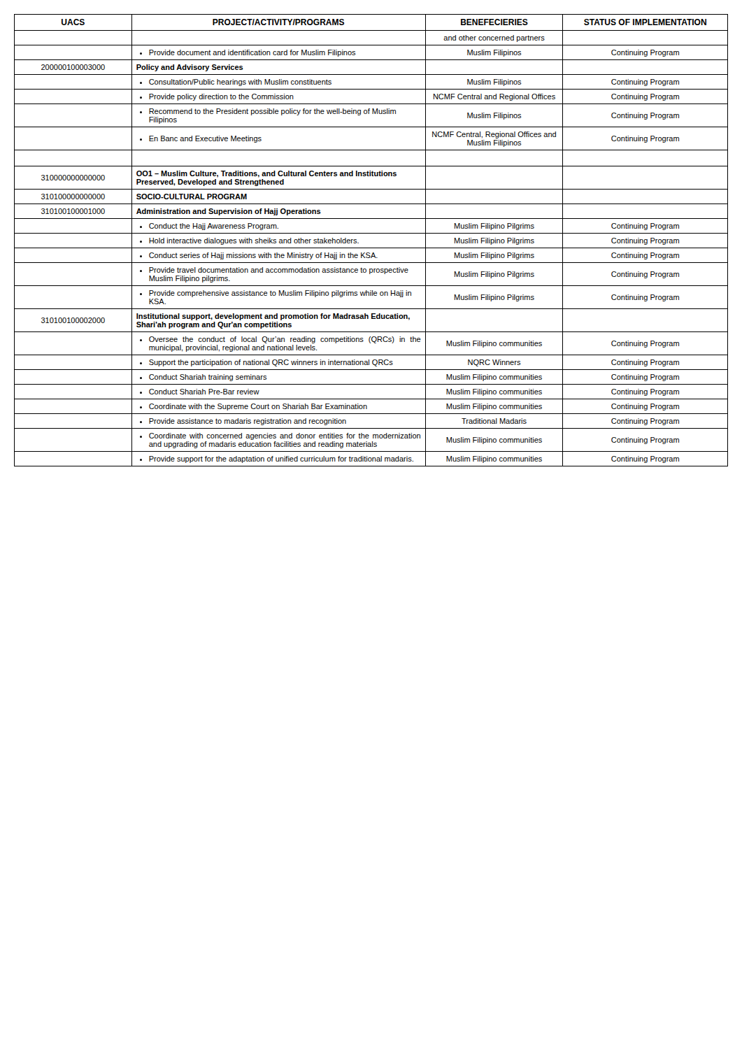| UACS | PROJECT/ACTIVITY/PROGRAMS | BENEFECIERIES | STATUS OF IMPLEMENTATION |
| --- | --- | --- | --- |
| | | and other concerned partners | |
| | Provide document and identification card for Muslim Filipinos | Muslim Filipinos | Continuing Program |
| 200000100003000 | Policy and Advisory Services | | |
| | Consultation/Public hearings with Muslim constituents | Muslim Filipinos | Continuing Program |
| | Provide policy direction to the Commission | NCMF Central and Regional Offices | Continuing Program |
| | Recommend to the President possible policy for the well-being of Muslim Filipinos | Muslim Filipinos | Continuing Program |
| | En Banc and Executive Meetings | NCMF Central, Regional Offices and Muslim Filipinos | Continuing Program |
| 310000000000000 | OO1 – Muslim Culture, Traditions, and Cultural Centers and Institutions Preserved, Developed and Strengthened | | |
| 310100000000000 | SOCIO-CULTURAL PROGRAM | | |
| 310100100001000 | Administration and Supervision of Hajj Operations | | |
| | Conduct the Hajj Awareness Program. | Muslim Filipino Pilgrims | Continuing Program |
| | Hold interactive dialogues with sheiks and other stakeholders. | Muslim Filipino Pilgrims | Continuing Program |
| | Conduct series of Hajj missions with the Ministry of Hajj in the KSA. | Muslim Filipino Pilgrims | Continuing Program |
| | Provide travel documentation and accommodation assistance to prospective Muslim Filipino pilgrims. | Muslim Filipino Pilgrims | Continuing Program |
| | Provide comprehensive assistance to Muslim Filipino pilgrims while on Hajj in KSA. | Muslim Filipino Pilgrims | Continuing Program |
| 310100100002000 | Institutional support, development and promotion for Madrasah Education, Shari'ah program and Qur'an competitions | | |
| | Oversee the conduct of local Qur’an reading competitions (QRCs) in the municipal, provincial, regional and national levels. | Muslim Filipino communities | Continuing Program |
| | Support the participation of national QRC winners in international QRCs | NQRC Winners | Continuing Program |
| | Conduct Shariah training seminars | Muslim Filipino communities | Continuing Program |
| | Conduct Shariah Pre-Bar review | Muslim Filipino communities | Continuing Program |
| | Coordinate with the Supreme Court on Shariah Bar Examination | Muslim Filipino communities | Continuing Program |
| | Provide assistance to madaris registration and recognition | Traditional Madaris | Continuing Program |
| | Coordinate with concerned agencies and donor entities for the modernization and upgrading of madaris education facilities and reading materials | Muslim Filipino communities | Continuing Program |
| | Provide support for the adaptation of unified curriculum for traditional madaris. | Muslim Filipino communities | Continuing Program |